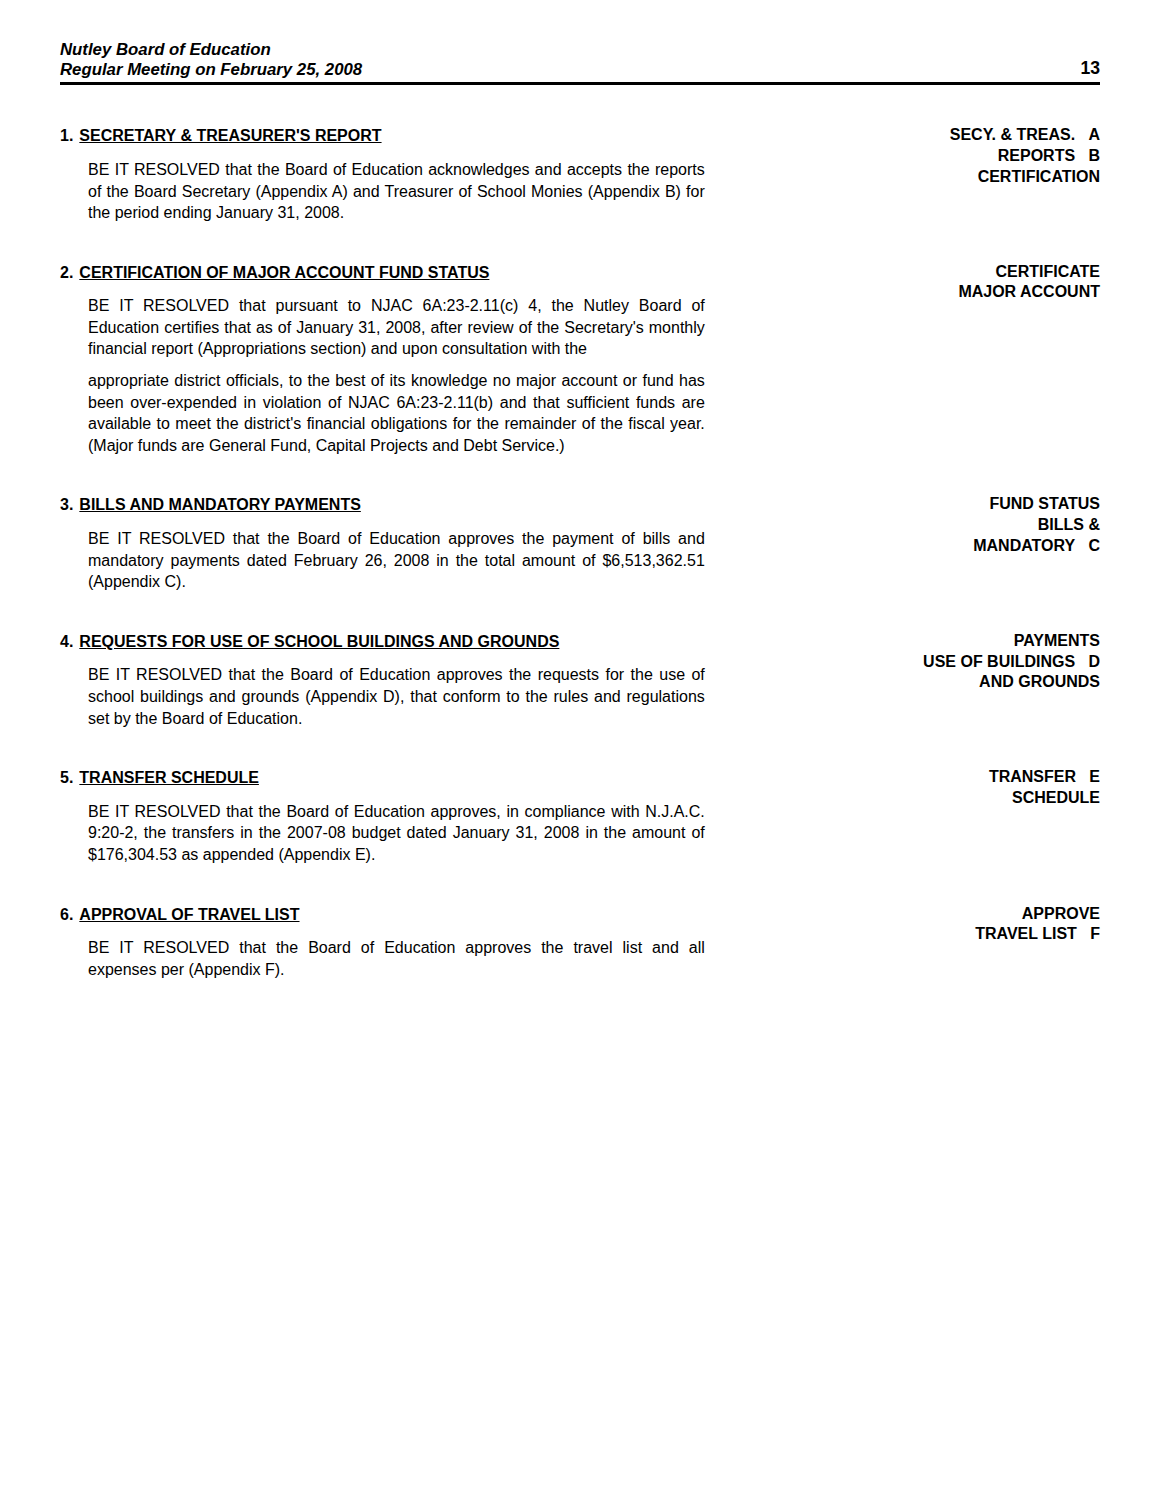Nutley Board of Education
Regular Meeting on February 25, 2008
13
1. SECRETARY & TREASURER'S REPORT
BE IT RESOLVED that the Board of Education acknowledges and accepts the reports of the Board Secretary (Appendix A) and Treasurer of School Monies (Appendix B) for the period ending January 31, 2008.
SECY. & TREAS. A REPORTS B CERTIFICATION
2. CERTIFICATION OF MAJOR ACCOUNT FUND STATUS
BE IT RESOLVED that pursuant to NJAC 6A:23-2.11(c) 4, the Nutley Board of Education certifies that as of January 31, 2008, after review of the Secretary's monthly financial report (Appropriations section) and upon consultation with the
appropriate district officials, to the best of its knowledge no major account or fund has been over-expended in violation of NJAC 6A:23-2.11(b) and that sufficient funds are available to meet the district's financial obligations for the remainder of the fiscal year. (Major funds are General Fund, Capital Projects and Debt Service.)
CERTIFICATE MAJOR ACCOUNT
3. BILLS AND MANDATORY PAYMENTS
BE IT RESOLVED that the Board of Education approves the payment of bills and mandatory payments dated February 26, 2008 in the total amount of $6,513,362.51 (Appendix C).
FUND STATUS BILLS & MANDATORY C
4. REQUESTS FOR USE OF SCHOOL BUILDINGS AND GROUNDS
BE IT RESOLVED that the Board of Education approves the requests for the use of school buildings and grounds (Appendix D), that conform to the rules and regulations set by the Board of Education.
PAYMENTS USE OF BUILDINGS D AND GROUNDS
5. TRANSFER SCHEDULE
BE IT RESOLVED that the Board of Education approves, in compliance with N.J.A.C. 9:20-2, the transfers in the 2007-08 budget dated January 31, 2008 in the amount of $176,304.53 as appended (Appendix E).
TRANSFER E SCHEDULE
6. APPROVAL OF TRAVEL LIST
BE IT RESOLVED that the Board of Education approves the travel list and all expenses per (Appendix F).
APPROVE TRAVEL LIST F